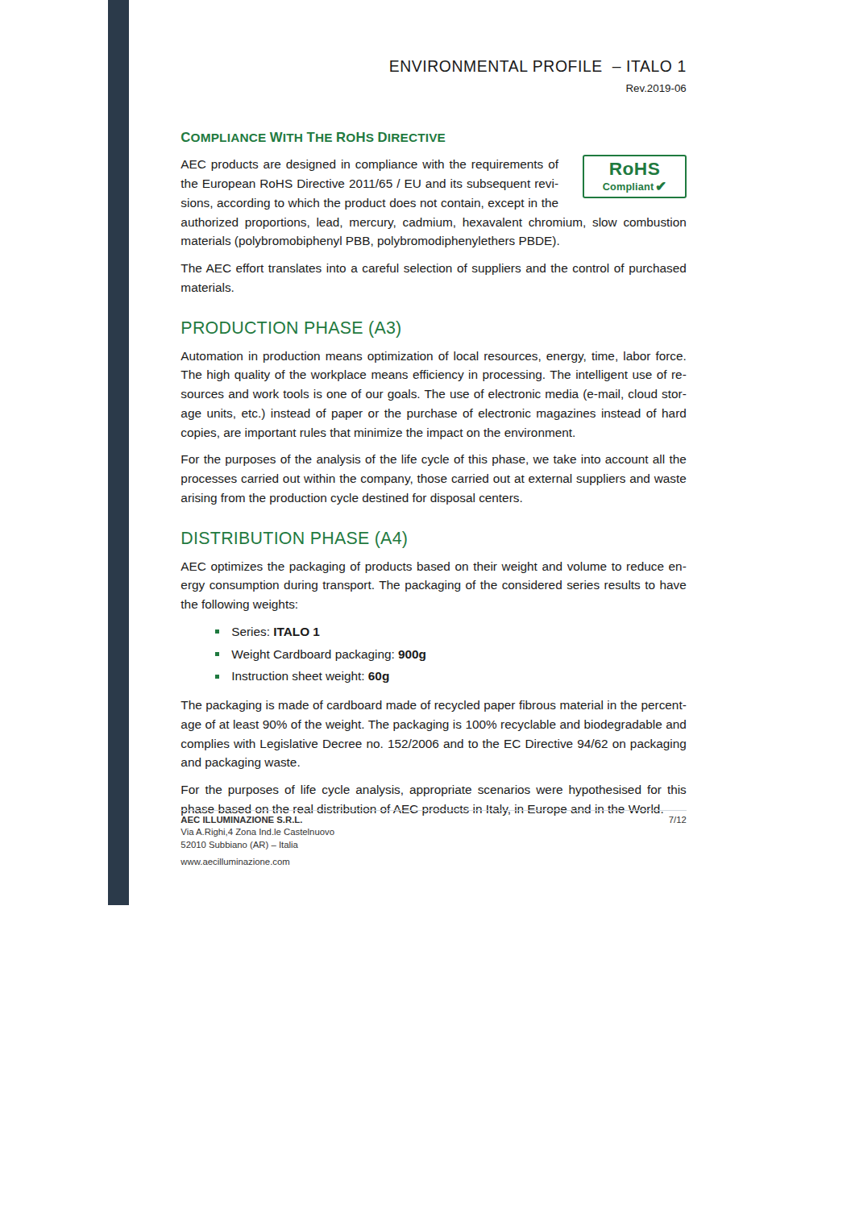ENVIRONMENTAL PROFILE – ITALO 1
Rev.2019-06
COMPLIANCE WITH THE ROHS DIRECTIVE
RoHS
Compliant✔
AEC products are designed in compliance with the requirements of the European RoHS Directive 2011/65 / EU and its subsequent revisions, according to which the product does not contain, except in the authorized proportions, lead, mercury, cadmium, hexavalent chromium, slow combustion materials (polybromobiphenyl PBB, polybromodiphenylethers PBDE).
The AEC effort translates into a careful selection of suppliers and the control of purchased materials.
PRODUCTION PHASE (A3)
Automation in production means optimization of local resources, energy, time, labor force. The high quality of the workplace means efficiency in processing. The intelligent use of resources and work tools is one of our goals. The use of electronic media (e-mail, cloud storage units, etc.) instead of paper or the purchase of electronic magazines instead of hard copies, are important rules that minimize the impact on the environment.
For the purposes of the analysis of the life cycle of this phase, we take into account all the processes carried out within the company, those carried out at external suppliers and waste arising from the production cycle destined for disposal centers.
DISTRIBUTION PHASE (A4)
AEC optimizes the packaging of products based on their weight and volume to reduce energy consumption during transport. The packaging of the considered series results to have the following weights:
Series: ITALO 1
Weight Cardboard packaging: 900g
Instruction sheet weight: 60g
The packaging is made of cardboard made of recycled paper fibrous material in the percentage of at least 90% of the weight. The packaging is 100% recyclable and biodegradable and complies with Legislative Decree no. 152/2006 and to the EC Directive 94/62 on packaging and packaging waste.
For the purposes of life cycle analysis, appropriate scenarios were hypothesised for this phase based on the real distribution of AEC products in Italy, in Europe and in the World.
AEC ILLUMINAZIONE S.R.L.
Via A.Righi,4 Zona Ind.le Castelnuovo
52010 Subbiano (AR) – Italia
7/12
www.aecilluminazione.com